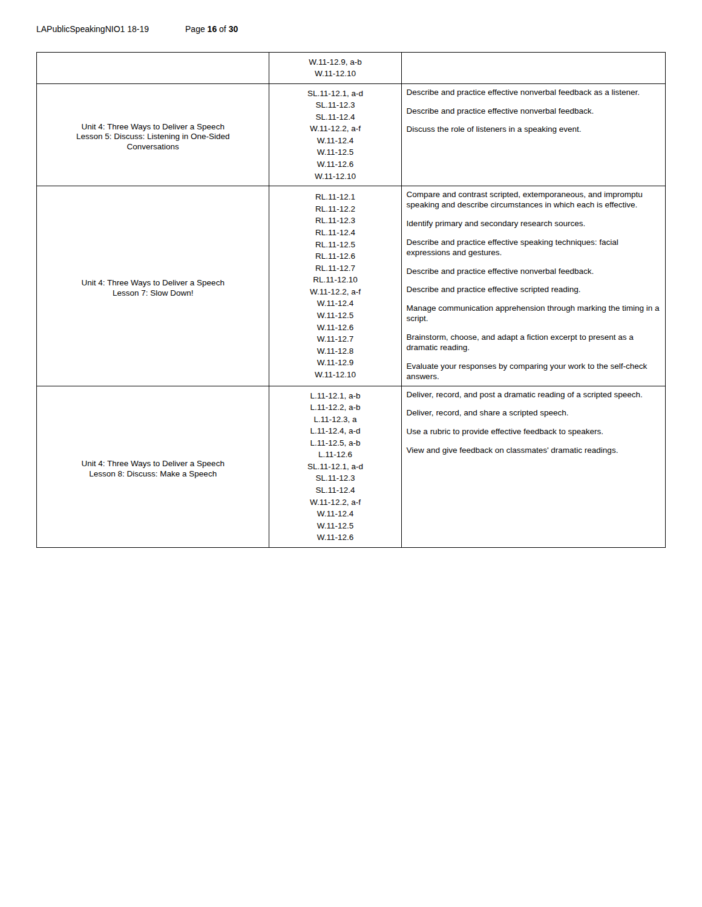LAPublicSpeakingNIO1 18-19 Page 16 of 30
| | W.11-12.9, a-b W.11-12.10 | |
| Unit 4: Three Ways to Deliver a Speech Lesson 5: Discuss: Listening in One-Sided Conversations | SL.11-12.1, a-d SL.11-12.3 SL.11-12.4 W.11-12.2, a-f W.11-12.4 W.11-12.5 W.11-12.6 W.11-12.10 | Describe and practice effective nonverbal feedback as a listener. Describe and practice effective nonverbal feedback. Discuss the role of listeners in a speaking event. |
| Unit 4: Three Ways to Deliver a Speech Lesson 7: Slow Down! | RL.11-12.1 RL.11-12.2 RL.11-12.3 RL.11-12.4 RL.11-12.5 RL.11-12.6 RL.11-12.7 RL.11-12.10 W.11-12.2, a-f W.11-12.4 W.11-12.5 W.11-12.6 W.11-12.7 W.11-12.8 W.11-12.9 W.11-12.10 | Compare and contrast scripted, extemporaneous, and impromptu speaking and describe circumstances in which each is effective. Identify primary and secondary research sources. Describe and practice effective speaking techniques: facial expressions and gestures. Describe and practice effective nonverbal feedback. Describe and practice effective scripted reading. Manage communication apprehension through marking the timing in a script. Brainstorm, choose, and adapt a fiction excerpt to present as a dramatic reading. Evaluate your responses by comparing your work to the self-check answers. |
| Unit 4: Three Ways to Deliver a Speech Lesson 8: Discuss: Make a Speech | L.11-12.1, a-b L.11-12.2, a-b L.11-12.3, a L.11-12.4, a-d L.11-12.5, a-b L.11-12.6 SL.11-12.1, a-d SL.11-12.3 SL.11-12.4 W.11-12.2, a-f W.11-12.4 W.11-12.5 W.11-12.6 | Deliver, record, and post a dramatic reading of a scripted speech. Deliver, record, and share a scripted speech. Use a rubric to provide effective feedback to speakers. View and give feedback on classmates' dramatic readings. |